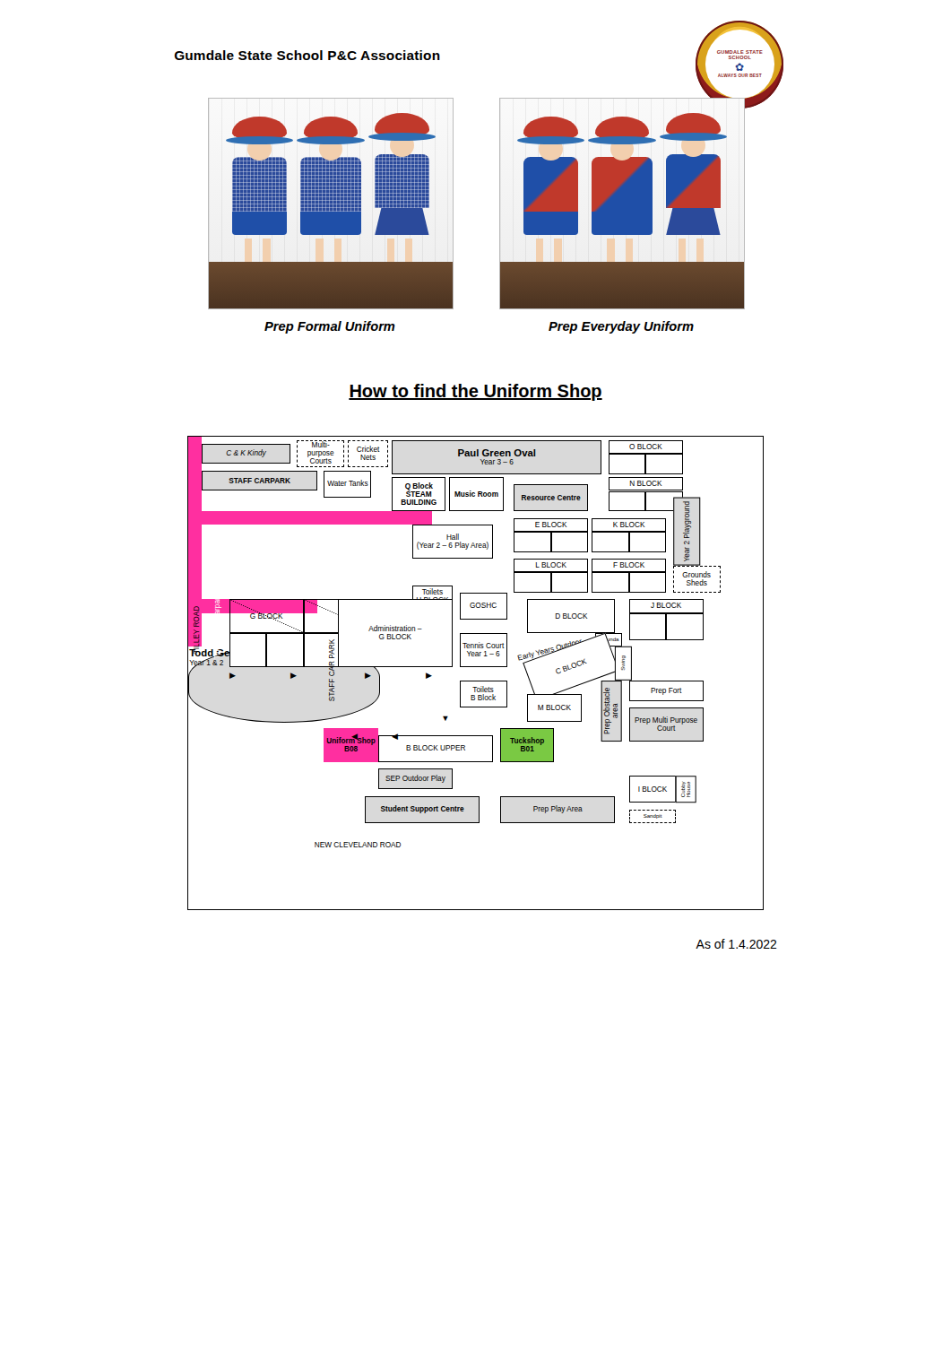Gumdale State School P&C Association
GUMDALE STATE SCHOOL
✿
ALWAYS OUR BEST
Prep Formal Uniform
Prep Everyday Uniform
How to find the Uniform Shop
▶
▶
▶
▶
▼
◀
◀
C & K Kindy
Multi-purpose Courts
Cricket Nets
Paul Green Oval
Year 3 – 6
O BLOCK
STAFF CARPARK
Water Tanks
N BLOCK
Q Block STEAM BUILDING
Music Room
Resource Centre
Todd Gerhardt Oval
Year 1 & 2
E BLOCK
K BLOCK
Year 2 Playground
Hall
(Year 2 – 6 Play Area)
L BLOCK
F BLOCK
Grounds Sheds
Toilets
H BLOCK
TILLEY ROAD
Tilley Road Carpark
G BLOCK
Administration –
G BLOCK
GOSHC
Tennis Court
Year 1 – 6
D BLOCK
Early Years Outdoor Learning
Rotunda
J BLOCK
STAFF CAR PARK
Toilets
B Block
C BLOCK
Swing
Prep Fort
Prep Obstacle area
M BLOCK
Prep Multi Purpose Court
Uniform Shop
B08
B BLOCK UPPER
Tuckshop
B01
SEP Outdoor Play
Student Support Centre
Prep Play Area
I BLOCK
Cubby House
Sandpit
NEW CLEVELAND ROAD
As of 1.4.2022